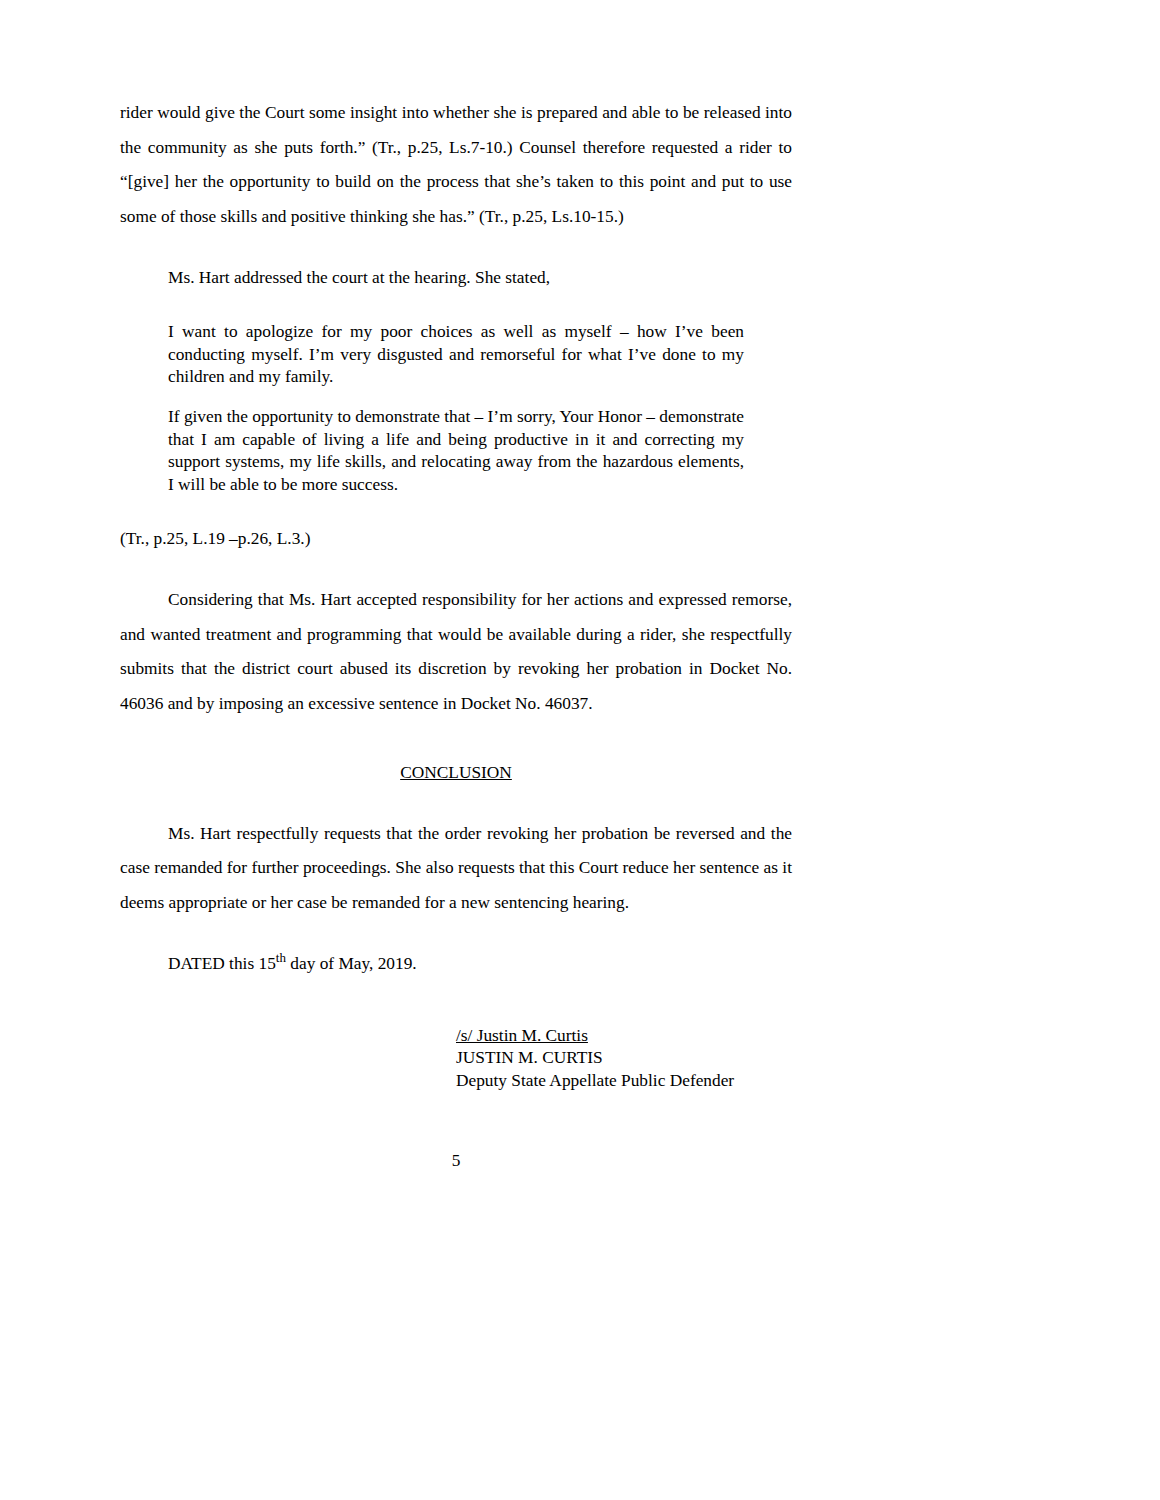rider would give the Court some insight into whether she is prepared and able to be released into the community as she puts forth.” (Tr., p.25, Ls.7-10.) Counsel therefore requested a rider to “[give] her the opportunity to build on the process that she’s taken to this point and put to use some of those skills and positive thinking she has.” (Tr., p.25, Ls.10-15.)
Ms. Hart addressed the court at the hearing. She stated,
I want to apologize for my poor choices as well as myself – how I’ve been conducting myself. I’m very disgusted and remorseful for what I’ve done to my children and my family.
If given the opportunity to demonstrate that – I’m sorry, Your Honor – demonstrate that I am capable of living a life and being productive in it and correcting my support systems, my life skills, and relocating away from the hazardous elements, I will be able to be more success.
(Tr., p.25, L.19 –p.26, L.3.)
Considering that Ms. Hart accepted responsibility for her actions and expressed remorse, and wanted treatment and programming that would be available during a rider, she respectfully submits that the district court abused its discretion by revoking her probation in Docket No. 46036 and by imposing an excessive sentence in Docket No. 46037.
CONCLUSION
Ms. Hart respectfully requests that the order revoking her probation be reversed and the case remanded for further proceedings. She also requests that this Court reduce her sentence as it deems appropriate or her case be remanded for a new sentencing hearing.
DATED this 15th day of May, 2019.
/s/ Justin M. Curtis
JUSTIN M. CURTIS
Deputy State Appellate Public Defender
5